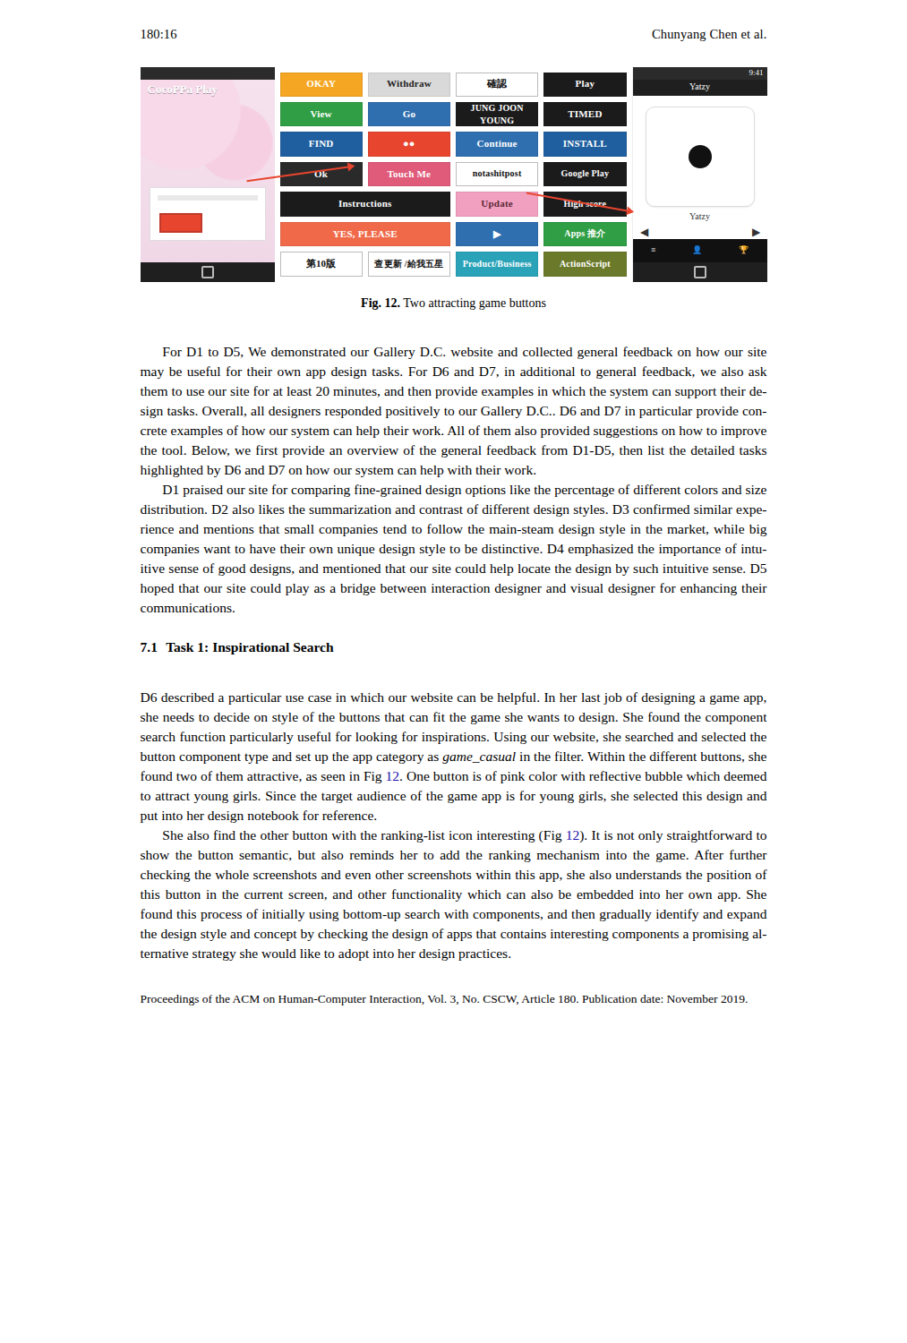180:16
Chunyang Chen et al.
CocoPPa Play
OKAY
Withdraw
確認
Play
View
Go
JUNG JOON YOUNG
TIMED
FIND
●●
Continue
INSTALL
Ok
Touch Me
notashitpost
Google Play
Instructions
Update
High score
YES, PLEASE
▶
Apps 推介
第10版
查更新 /給我五星
Product/Business
ActionScript
9:41
Yatzy
Yatzy
◀▶
≡👤🏆
Fig. 12. Two attracting game buttons
For D1 to D5, We demonstrated our Gallery D.C. website and collected general feedback on how our site may be useful for their own app design tasks. For D6 and D7, in additional to general feedback, we also ask them to use our site for at least 20 minutes, and then provide examples in which the system can support their design tasks. Overall, all designers responded positively to our Gallery D.C.. D6 and D7 in particular provide concrete examples of how our system can help their work. All of them also provided suggestions on how to improve the tool. Below, we first provide an overview of the general feedback from D1-D5, then list the detailed tasks highlighted by D6 and D7 on how our system can help with their work.
D1 praised our site for comparing fine-grained design options like the percentage of different colors and size distribution. D2 also likes the summarization and contrast of different design styles. D3 confirmed similar experience and mentions that small companies tend to follow the main-steam design style in the market, while big companies want to have their own unique design style to be distinctive. D4 emphasized the importance of intuitive sense of good designs, and mentioned that our site could help locate the design by such intuitive sense. D5 hoped that our site could play as a bridge between interaction designer and visual designer for enhancing their communications.
7.1 Task 1: Inspirational Search
D6 described a particular use case in which our website can be helpful. In her last job of designing a game app, she needs to decide on style of the buttons that can fit the game she wants to design. She found the component search function particularly useful for looking for inspirations. Using our website, she searched and selected the button component type and set up the app category as game_casual in the filter. Within the different buttons, she found two of them attractive, as seen in Fig 12. One button is of pink color with reflective bubble which deemed to attract young girls. Since the target audience of the game app is for young girls, she selected this design and put into her design notebook for reference.
She also find the other button with the ranking-list icon interesting (Fig 12). It is not only straightforward to show the button semantic, but also reminds her to add the ranking mechanism into the game. After further checking the whole screenshots and even other screenshots within this app, she also understands the position of this button in the current screen, and other functionality which can also be embedded into her own app. She found this process of initially using bottom-up search with components, and then gradually identify and expand the design style and concept by checking the design of apps that contains interesting components a promising alternative strategy she would like to adopt into her design practices.
Proceedings of the ACM on Human-Computer Interaction, Vol. 3, No. CSCW, Article 180. Publication date: November 2019.